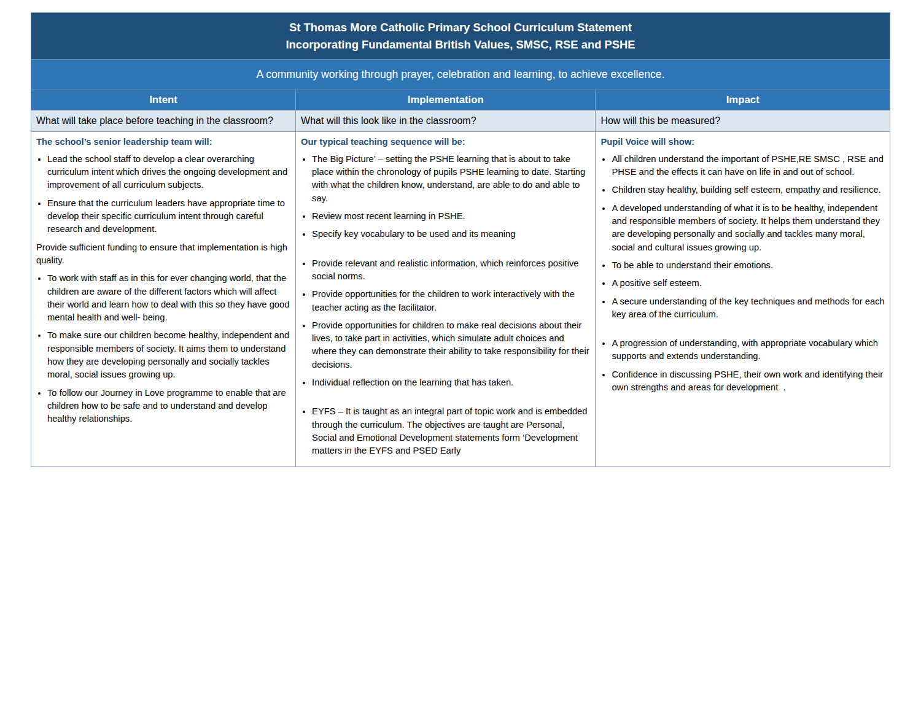| St Thomas More Catholic Primary School Curriculum Statement Incorporating Fundamental British Values, SMSC, RSE and PSHE |
| A community working through prayer, celebration and learning, to achieve excellence. |
| Intent | Implementation | Impact |
| What will take place before teaching in the classroom? | What will this look like in the classroom? | How will this be measured? |
| The school’s senior leadership team will: Lead the school staff to develop a clear overarching curriculum intent which drives the ongoing development and improvement of all curriculum subjects. Ensure that the curriculum leaders have appropriate time to develop their specific curriculum intent through careful research and development. Provide sufficient funding to ensure that implementation is high quality. To work with staff as in this for ever changing world, that the children are aware of the different factors which will affect their world and learn how to deal with this so they have good mental health and well- being. To make sure our children become healthy, independent and responsible members of society. It aims them to understand how they are developing personally and socially tackles moral, social issues growing up. To follow our Journey in Love programme to enable that are children how to be safe and to understand and develop healthy relationships. | Our typical teaching sequence will be: The Big Picture’ – setting the PSHE learning that is about to take place within the chronology of pupils PSHE learning to date. Starting with what the children know, understand, are able to do and able to say. Review most recent learning in PSHE. Specify key vocabulary to be used and its meaning Provide relevant and realistic information, which reinforces positive social norms. Provide opportunities for the children to work interactively with the teacher acting as the facilitator. Provide opportunities for children to make real decisions about their lives, to take part in activities, which simulate adult choices and where they can demonstrate their ability to take responsibility for their decisions. Individual reflection on the learning that has taken. EYFS – It is taught as an integral part of topic work and is embedded through the curriculum. The objectives are taught are Personal, Social and Emotional Development statements form ‘Development matters in the EYFS and PSED Early | Pupil Voice will show: All children understand the important of PSHE,RE SMSC , RSE and PHSE and the effects it can have on life in and out of school. Children stay healthy, building self esteem, empathy and resilience. A developed understanding of what it is to be healthy, independent and responsible members of society. It helps them understand they are developing personally and socially and tackles many moral, social and cultural issues growing up. To be able to understand their emotions. A positive self esteem. A secure understanding of the key techniques and methods for each key area of the curriculum. A progression of understanding, with appropriate vocabulary which supports and extends understanding. Confidence in discussing PSHE, their own work and identifying their own strengths and areas for development . |